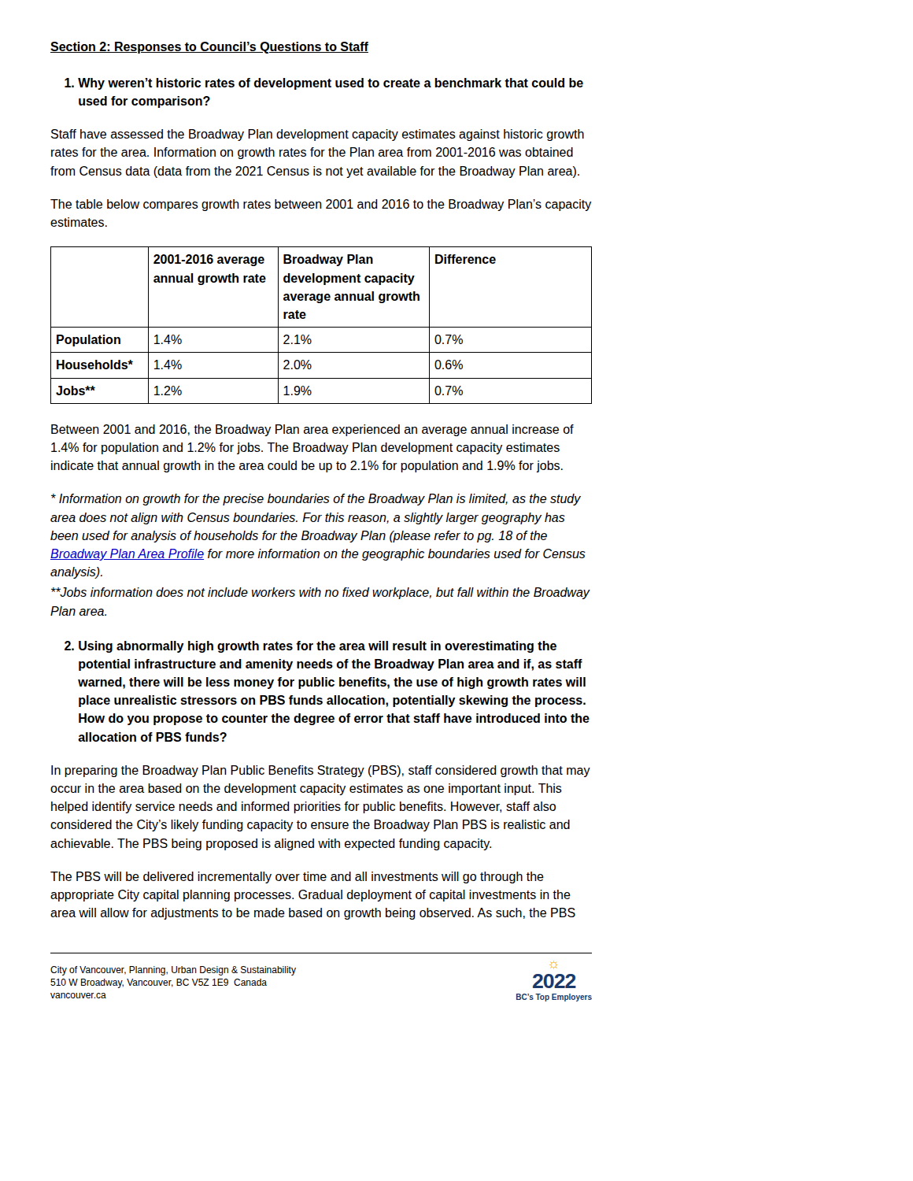Section 2: Responses to Council’s Questions to Staff
Why weren’t historic rates of development used to create a benchmark that could be used for comparison?
Staff have assessed the Broadway Plan development capacity estimates against historic growth rates for the area. Information on growth rates for the Plan area from 2001-2016 was obtained from Census data (data from the 2021 Census is not yet available for the Broadway Plan area).
The table below compares growth rates between 2001 and 2016 to the Broadway Plan’s capacity estimates.
| | 2001-2016 average annual growth rate | Broadway Plan development capacity average annual growth rate | Difference |
| --- | --- | --- | --- |
| Population | 1.4% | 2.1% | 0.7% |
| Households* | 1.4% | 2.0% | 0.6% |
| Jobs** | 1.2% | 1.9% | 0.7% |
Between 2001 and 2016, the Broadway Plan area experienced an average annual increase of 1.4% for population and 1.2% for jobs. The Broadway Plan development capacity estimates indicate that annual growth in the area could be up to 2.1% for population and 1.9% for jobs.
* Information on growth for the precise boundaries of the Broadway Plan is limited, as the study area does not align with Census boundaries. For this reason, a slightly larger geography has been used for analysis of households for the Broadway Plan (please refer to pg. 18 of the Broadway Plan Area Profile for more information on the geographic boundaries used for Census analysis).
**Jobs information does not include workers with no fixed workplace, but fall within the Broadway Plan area.
Using abnormally high growth rates for the area will result in overestimating the potential infrastructure and amenity needs of the Broadway Plan area and if, as staff warned, there will be less money for public benefits, the use of high growth rates will place unrealistic stressors on PBS funds allocation, potentially skewing the process. How do you propose to counter the degree of error that staff have introduced into the allocation of PBS funds?
In preparing the Broadway Plan Public Benefits Strategy (PBS), staff considered growth that may occur in the area based on the development capacity estimates as one important input. This helped identify service needs and informed priorities for public benefits. However, staff also considered the City’s likely funding capacity to ensure the Broadway Plan PBS is realistic and achievable. The PBS being proposed is aligned with expected funding capacity.
The PBS will be delivered incrementally over time and all investments will go through the appropriate City capital planning processes. Gradual deployment of capital investments in the area will allow for adjustments to be made based on growth being observed. As such, the PBS
City of Vancouver, Planning, Urban Design & Sustainability
510 W Broadway, Vancouver, BC V5Z 1E9 Canada
vancouver.ca
☼ 2022 BC’s Top Employers